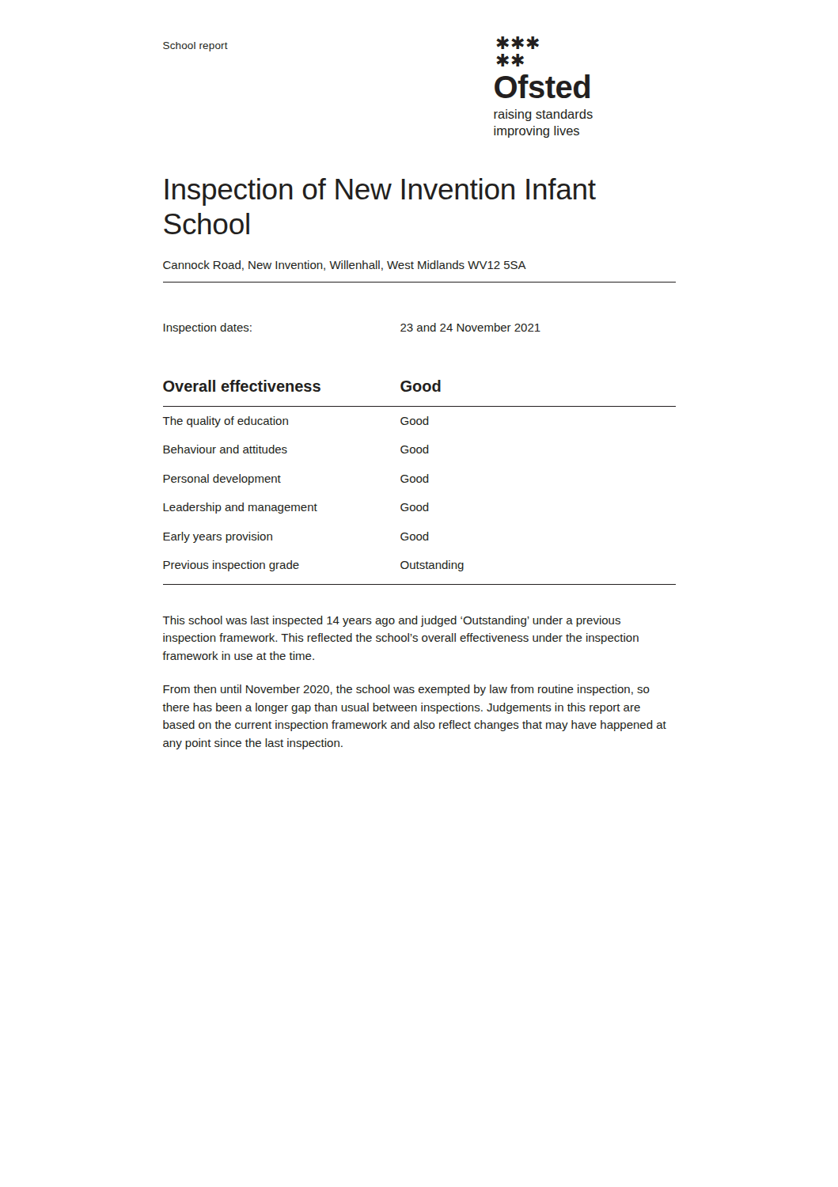School report
✱✱✱
✱✱
Ofsted
raising standards
improving lives
Inspection of New Invention Infant School
Cannock Road, New Invention, Willenhall, West Midlands WV12 5SA
Inspection dates:
23 and 24 November 2021
| Overall effectiveness | Good |
| --- | --- |
| The quality of education | Good |
| Behaviour and attitudes | Good |
| Personal development | Good |
| Leadership and management | Good |
| Early years provision | Good |
| Previous inspection grade | Outstanding |
This school was last inspected 14 years ago and judged ‘Outstanding’ under a previous inspection framework. This reflected the school’s overall effectiveness under the inspection framework in use at the time.
From then until November 2020, the school was exempted by law from routine inspection, so there has been a longer gap than usual between inspections. Judgements in this report are based on the current inspection framework and also reflect changes that may have happened at any point since the last inspection.